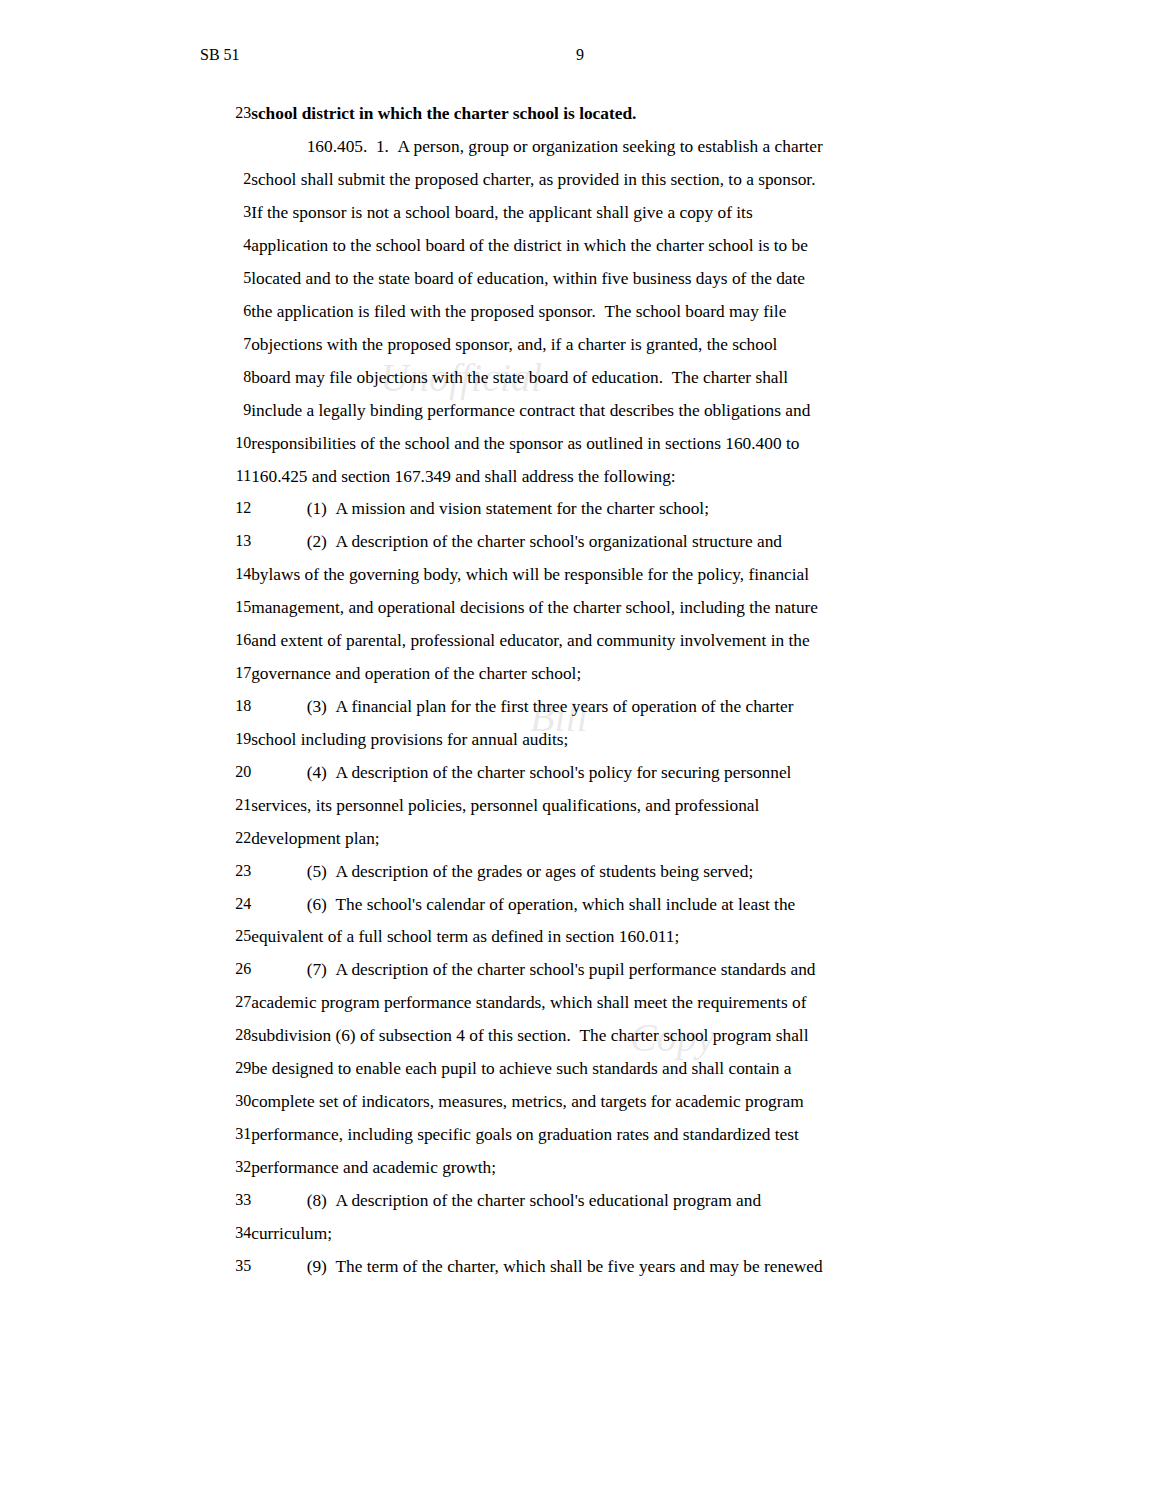Unofficial
Bill
Copy
SB 51 9
| 23 | school district in which the charter school is located. |
| | 160.405. 1. A person, group or organization seeking to establish a charter |
| 2 | school shall submit the proposed charter, as provided in this section, to a sponsor. |
| 3 | If the sponsor is not a school board, the applicant shall give a copy of its |
| 4 | application to the school board of the district in which the charter school is to be |
| 5 | located and to the state board of education, within five business days of the date |
| 6 | the application is filed with the proposed sponsor. The school board may file |
| 7 | objections with the proposed sponsor, and, if a charter is granted, the school |
| 8 | board may file objections with the state board of education. The charter shall |
| 9 | include a legally binding performance contract that describes the obligations and |
| 10 | responsibilities of the school and the sponsor as outlined in sections 160.400 to |
| 11 | 160.425 and section 167.349 and shall address the following: |
| 12 | (1) A mission and vision statement for the charter school; |
| 13 | (2) A description of the charter school's organizational structure and |
| 14 | bylaws of the governing body, which will be responsible for the policy, financial |
| 15 | management, and operational decisions of the charter school, including the nature |
| 16 | and extent of parental, professional educator, and community involvement in the |
| 17 | governance and operation of the charter school; |
| 18 | (3) A financial plan for the first three years of operation of the charter |
| 19 | school including provisions for annual audits; |
| 20 | (4) A description of the charter school's policy for securing personnel |
| 21 | services, its personnel policies, personnel qualifications, and professional |
| 22 | development plan; |
| 23 | (5) A description of the grades or ages of students being served; |
| 24 | (6) The school's calendar of operation, which shall include at least the |
| 25 | equivalent of a full school term as defined in section 160.011; |
| 26 | (7) A description of the charter school's pupil performance standards and |
| 27 | academic program performance standards, which shall meet the requirements of |
| 28 | subdivision (6) of subsection 4 of this section. The charter school program shall |
| 29 | be designed to enable each pupil to achieve such standards and shall contain a |
| 30 | complete set of indicators, measures, metrics, and targets for academic program |
| 31 | performance, including specific goals on graduation rates and standardized test |
| 32 | performance and academic growth; |
| 33 | (8) A description of the charter school's educational program and |
| 34 | curriculum; |
| 35 | (9) The term of the charter, which shall be five years and may be renewed |